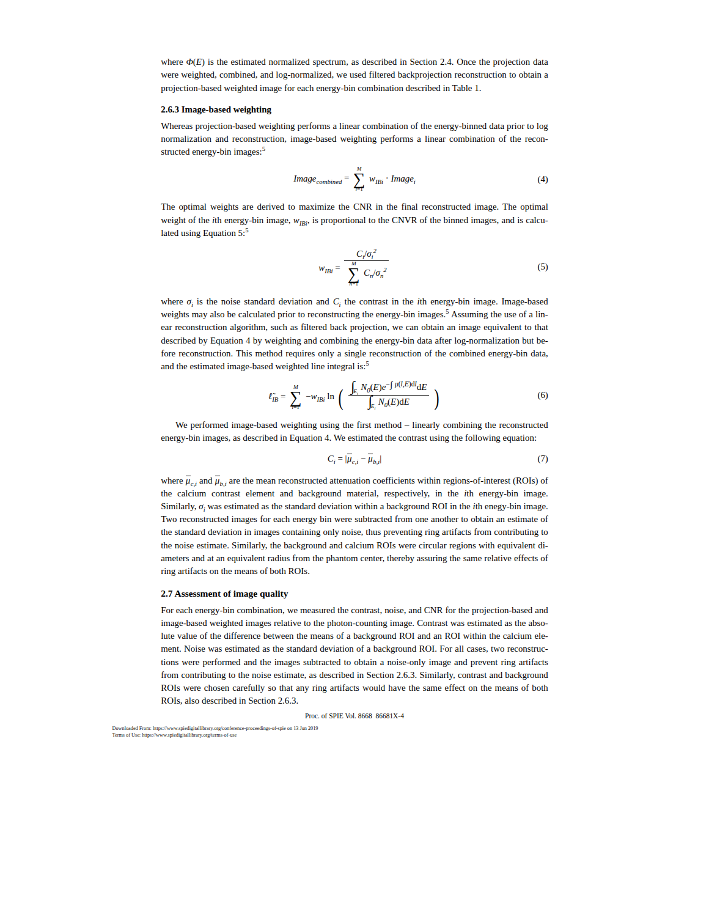where Φ(E) is the estimated normalized spectrum, as described in Section 2.4. Once the projection data were weighted, combined, and log-normalized, we used filtered backprojection reconstruction to obtain a projection-based weighted image for each energy-bin combination described in Table 1.
2.6.3 Image-based weighting
Whereas projection-based weighting performs a linear combination of the energy-binned data prior to log normalization and reconstruction, image-based weighting performs a linear combination of the reconstructed energy-bin images:5
Imagecombined = M∑i=1 wIBi · Imagei
(4)
The optimal weights are derived to maximize the CNR in the final reconstructed image. The optimal weight of the ith energy-bin image, wIBi, is proportional to the CNVR of the binned images, and is calculated using Equation 5:5
wIBi = Ci/σi2 M∑n=1 Cn/σn2
(5)
where σi is the noise standard deviation and Ci the contrast in the ith energy-bin image. Image-based weights may also be calculated prior to reconstructing the energy-bin images.5 Assuming the use of a linear reconstruction algorithm, such as filtered back projection, we can obtain an image equivalent to that described by Equation 4 by weighting and combining the energy-bin data after log-normalization but before reconstruction. This method requires only a single reconstruction of the combined energy-bin data, and the estimated image-based weighted line integral is:5
ℓ̃IB = M∑i=1 −wIBi ln ( ∫Ei N0(E)e−∫ μ(l,E)dl dE ∫Ei N0(E)dE )
(6)
We performed image-based weighting using the first method – linearly combining the reconstructed energy-bin images, as described in Equation 4. We estimated the contrast using the following equation:
Ci = |μc,i − μb,i|
(7)
where μc,i and μb,i are the mean reconstructed attenuation coefficients within regions-of-interest (ROIs) of the calcium contrast element and background material, respectively, in the ith energy-bin image. Similarly, σi was estimated as the standard deviation within a background ROI in the ith enegy-bin image. Two reconstructed images for each energy bin were subtracted from one another to obtain an estimate of the standard deviation in images containing only noise, thus preventing ring artifacts from contributing to the noise estimate. Similarly, the background and calcium ROIs were circular regions with equivalent diameters and at an equivalent radius from the phantom center, thereby assuring the same relative effects of ring artifacts on the means of both ROIs.
2.7 Assessment of image quality
For each energy-bin combination, we measured the contrast, noise, and CNR for the projection-based and image-based weighted images relative to the photon-counting image. Contrast was estimated as the absolute value of the difference between the means of a background ROI and an ROI within the calcium element. Noise was estimated as the standard deviation of a background ROI. For all cases, two reconstructions were performed and the images subtracted to obtain a noise-only image and prevent ring artifacts from contributing to the noise estimate, as described in Section 2.6.3. Similarly, contrast and background ROIs were chosen carefully so that any ring artifacts would have the same effect on the means of both ROIs, also described in Section 2.6.3.
Proc. of SPIE Vol. 8668 86681X-4
Downloaded From: https://www.spiedigitallibrary.org/conference-proceedings-of-spie on 13 Jun 2019
Terms of Use: https://www.spiedigitallibrary.org/terms-of-use